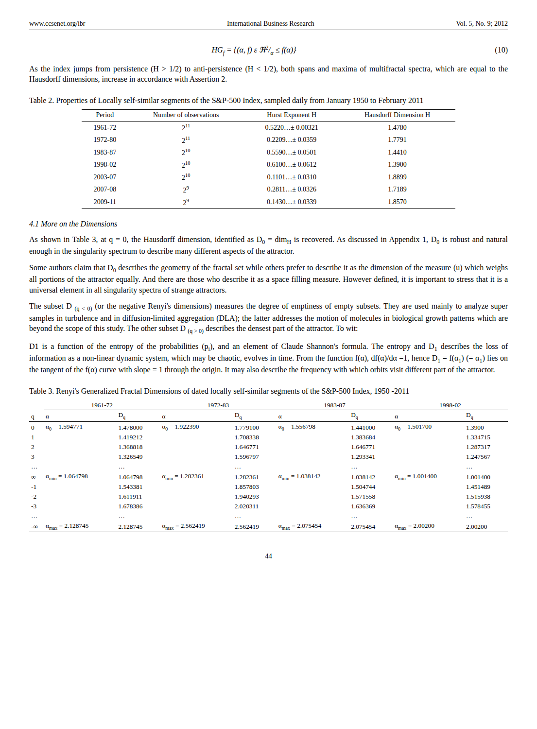www.ccsenet.org/ibr
International Business Research
Vol. 5, No. 9; 2012
HGf = {(α, f) ε ℜ2/α ≤ f(α)}
(10)
As the index jumps from persistence (H > 1/2) to anti-persistence (H < 1/2), both spans and maxima of multifractal spectra, which are equal to the Hausdorff dimensions, increase in accordance with Assertion 2.
Table 2. Properties of Locally self-similar segments of the S&P-500 Index, sampled daily from January 1950 to February 2011
| Period | Number of observations | Hurst Exponent H | Hausdorff Dimension H |
| --- | --- | --- | --- |
| 1961-72 | 2 11 | 0.5220…± 0.00321 | 1.4780 |
| 1972-80 | 2 11 | 0.2209…± 0.0359 | 1.7791 |
| 1983-87 | 2 10 | 0.5590…± 0.0501 | 1.4410 |
| 1998-02 | 2 10 | 0.6100…± 0.0612 | 1.3900 |
| 2003-07 | 2 10 | 0.1101…± 0.0310 | 1.8899 |
| 2007-08 | 2 9 | 0.2811…± 0.0326 | 1.7189 |
| 2009-11 | 2 9 | 0.1430…± 0.0339 | 1.8570 |
4.1 More on the Dimensions
As shown in Table 3, at q = 0, the Hausdorff dimension, identified as D0 = dimH is recovered. As discussed in Appendix 1, D0 is robust and natural enough in the singularity spectrum to describe many different aspects of the attractor.
Some authors claim that D0 describes the geometry of the fractal set while others prefer to describe it as the dimension of the measure (u) which weighs all portions of the attractor equally. And there are those who describe it as a space filling measure. However defined, it is important to stress that it is a universal element in all singularity spectra of strange attractors.
The subset D (q < 0) (or the negative Renyi's dimensions) measures the degree of emptiness of empty subsets. They are used mainly to analyze super samples in turbulence and in diffusion-limited aggregation (DLA); the latter addresses the motion of molecules in biological growth patterns which are beyond the scope of this study. The other subset D (q > 0) describes the densest part of the attractor. To wit:
D1 is a function of the entropy of the probabilities (pi), and an element of Claude Shannon's formula. The entropy and D1 describes the loss of information as a non-linear dynamic system, which may be chaotic, evolves in time. From the function f(α), df(α)/dα =1, hence D1 = f(α1) (= α1) lies on the tangent of the f(α) curve with slope = 1 through the origin. It may also describe the frequency with which orbits visit different part of the attractor.
Table 3. Renyi's Generalized Fractal Dimensions of dated locally self-similar segments of the S&P-500 Index, 1950 -2011
| | 1961-72 | 1972-83 | 1983-87 | 1998-02 |
| q | α | D q | α | D q | α | D q | α | D q |
| 0 | α 0 = 1.594771 | 1.478000 | α 0 = 1.922390 | 1.779100 | α 0 = 1.556798 | 1.441000 | α 0 = 1.501700 | 1.3900 |
| 1 | | 1.419212 | | 1.708338 | | 1.383684 | | 1.334715 |
| 2 | | 1.368818 | | 1.646771 | | 1.646771 | | 1.287317 |
| 3 | | 1.326549 | | 1.596797 | | 1.293341 | | 1.247567 |
| … | | … | | … | | … | | … |
| ∞ | α min = 1.064798 | 1.064798 | α min = 1.282361 | 1.282361 | α min = 1.038142 | 1.038142 | α min = 1.001400 | 1.001400 |
| -1 | | 1.543381 | | 1.857803 | | 1.504744 | | 1.451489 |
| -2 | | 1.611911 | | 1.940293 | | 1.571558 | | 1.515938 |
| -3 | | 1.678386 | | 2.020311 | | 1.636369 | | 1.578455 |
| … | | … | | … | | … | | … |
| -∞ | α max = 2.128745 | 2.128745 | α max = 2.562419 | 2.562419 | α max = 2.075454 | 2.075454 | α max = 2.00200 | 2.00200 |
44